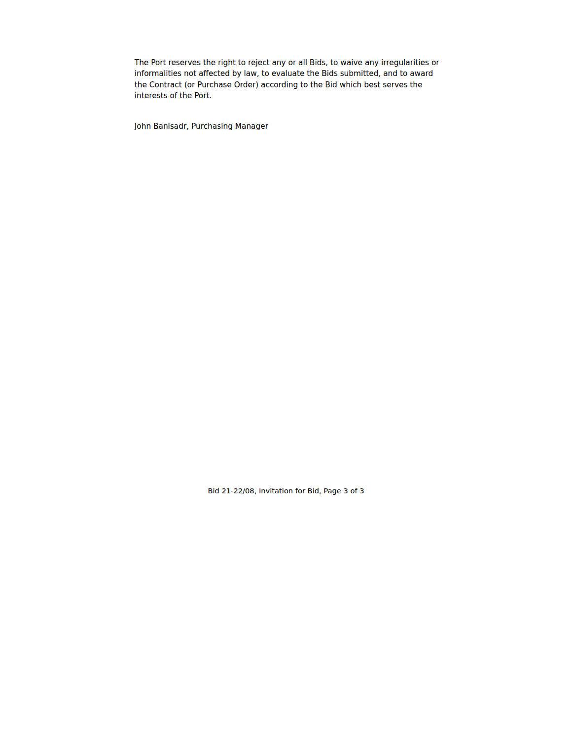The Port reserves the right to reject any or all Bids, to waive any irregularities or informalities not affected by law, to evaluate the Bids submitted, and to award the Contract (or Purchase Order) according to the Bid which best serves the interests of the Port.
John Banisadr, Purchasing Manager
Bid 21-22/08, Invitation for Bid, Page 3 of 3